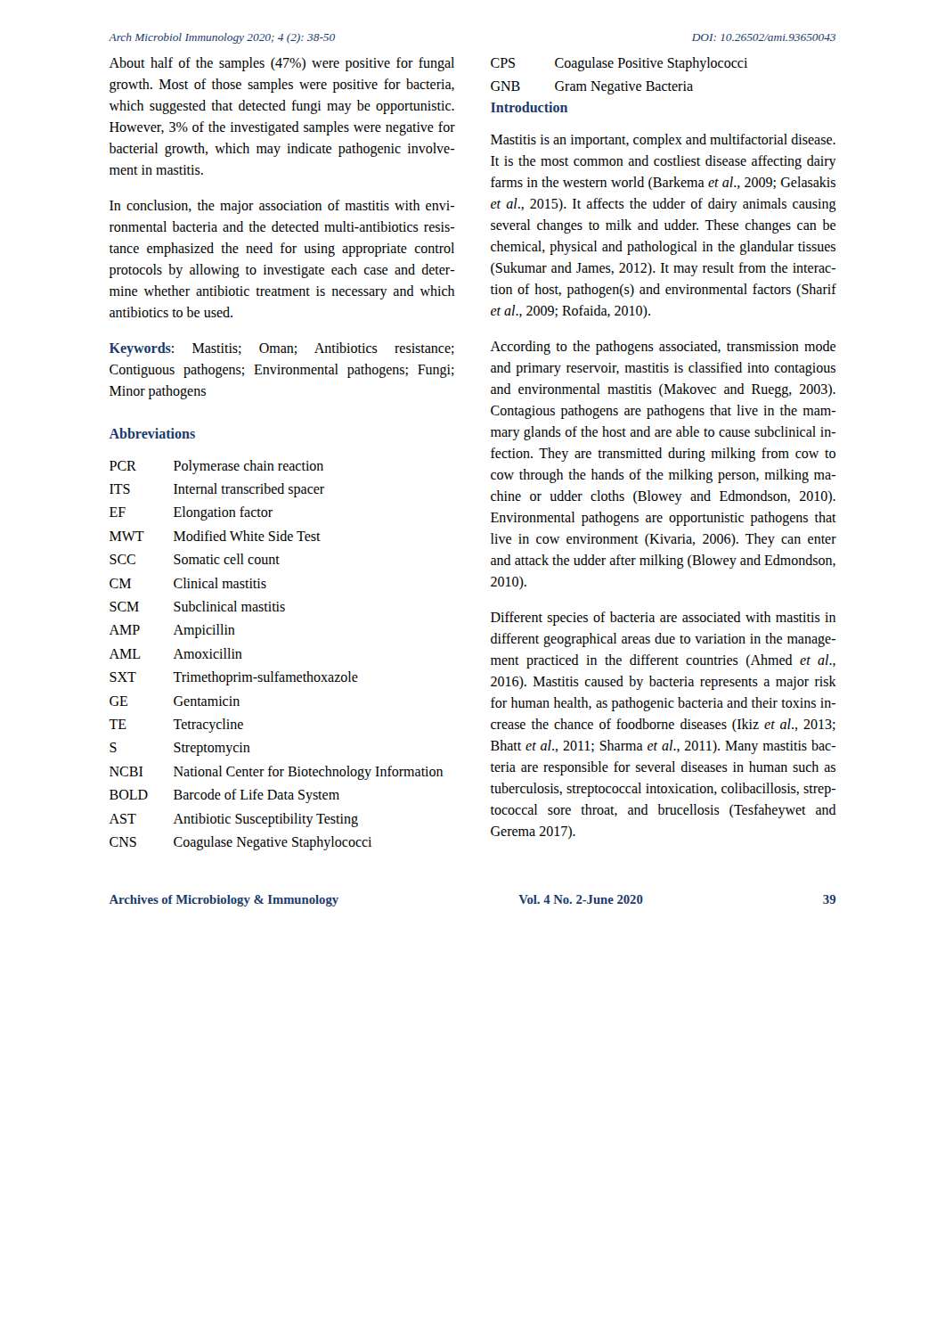Arch Microbiol Immunology 2020; 4 (2): 38-50 DOI: 10.26502/ami.93650043
About half of the samples (47%) were positive for fungal growth. Most of those samples were positive for bacteria, which suggested that detected fungi may be opportunistic. However, 3% of the investigated samples were negative for bacterial growth, which may indicate pathogenic involvement in mastitis.
In conclusion, the major association of mastitis with environmental bacteria and the detected multi-antibiotics resistance emphasized the need for using appropriate control protocols by allowing to investigate each case and determine whether antibiotic treatment is necessary and which antibiotics to be used.
Keywords: Mastitis; Oman; Antibiotics resistance; Contiguous pathogens; Environmental pathogens; Fungi; Minor pathogens
Abbreviations
PCRPolymerase chain reaction
ITSInternal transcribed spacer
EFElongation factor
MWTModified White Side Test
SCCSomatic cell count
CMClinical mastitis
SCMSubclinical mastitis
AMPAmpicillin
AMLAmoxicillin
SXTTrimethoprim-sulfamethoxazole
GEGentamicin
TETetracycline
SStreptomycin
NCBINational Center for Biotechnology Information
BOLDBarcode of Life Data System
ASTAntibiotic Susceptibility Testing
CNSCoagulase Negative Staphylococci
CPSCoagulase Positive Staphylococci
GNBGram Negative Bacteria
Introduction
Mastitis is an important, complex and multifactorial disease. It is the most common and costliest disease affecting dairy farms in the western world (Barkema et al., 2009; Gelasakis et al., 2015). It affects the udder of dairy animals causing several changes to milk and udder. These changes can be chemical, physical and pathological in the glandular tissues (Sukumar and James, 2012). It may result from the interaction of host, pathogen(s) and environmental factors (Sharif et al., 2009; Rofaida, 2010).
According to the pathogens associated, transmission mode and primary reservoir, mastitis is classified into contagious and environmental mastitis (Makovec and Ruegg, 2003). Contagious pathogens are pathogens that live in the mammary glands of the host and are able to cause subclinical infection. They are transmitted during milking from cow to cow through the hands of the milking person, milking machine or udder cloths (Blowey and Edmondson, 2010). Environmental pathogens are opportunistic pathogens that live in cow environment (Kivaria, 2006). They can enter and attack the udder after milking (Blowey and Edmondson, 2010).
Different species of bacteria are associated with mastitis in different geographical areas due to variation in the management practiced in the different countries (Ahmed et al., 2016). Mastitis caused by bacteria represents a major risk for human health, as pathogenic bacteria and their toxins increase the chance of foodborne diseases (Ikiz et al., 2013; Bhatt et al., 2011; Sharma et al., 2011). Many mastitis bacteria are responsible for several diseases in human such as tuberculosis, streptococcal intoxication, colibacillosis, streptococcal sore throat, and brucellosis (Tesfaheywet and Gerema 2017).
Archives of Microbiology & Immunology Vol. 4 No. 2-June 2020 39